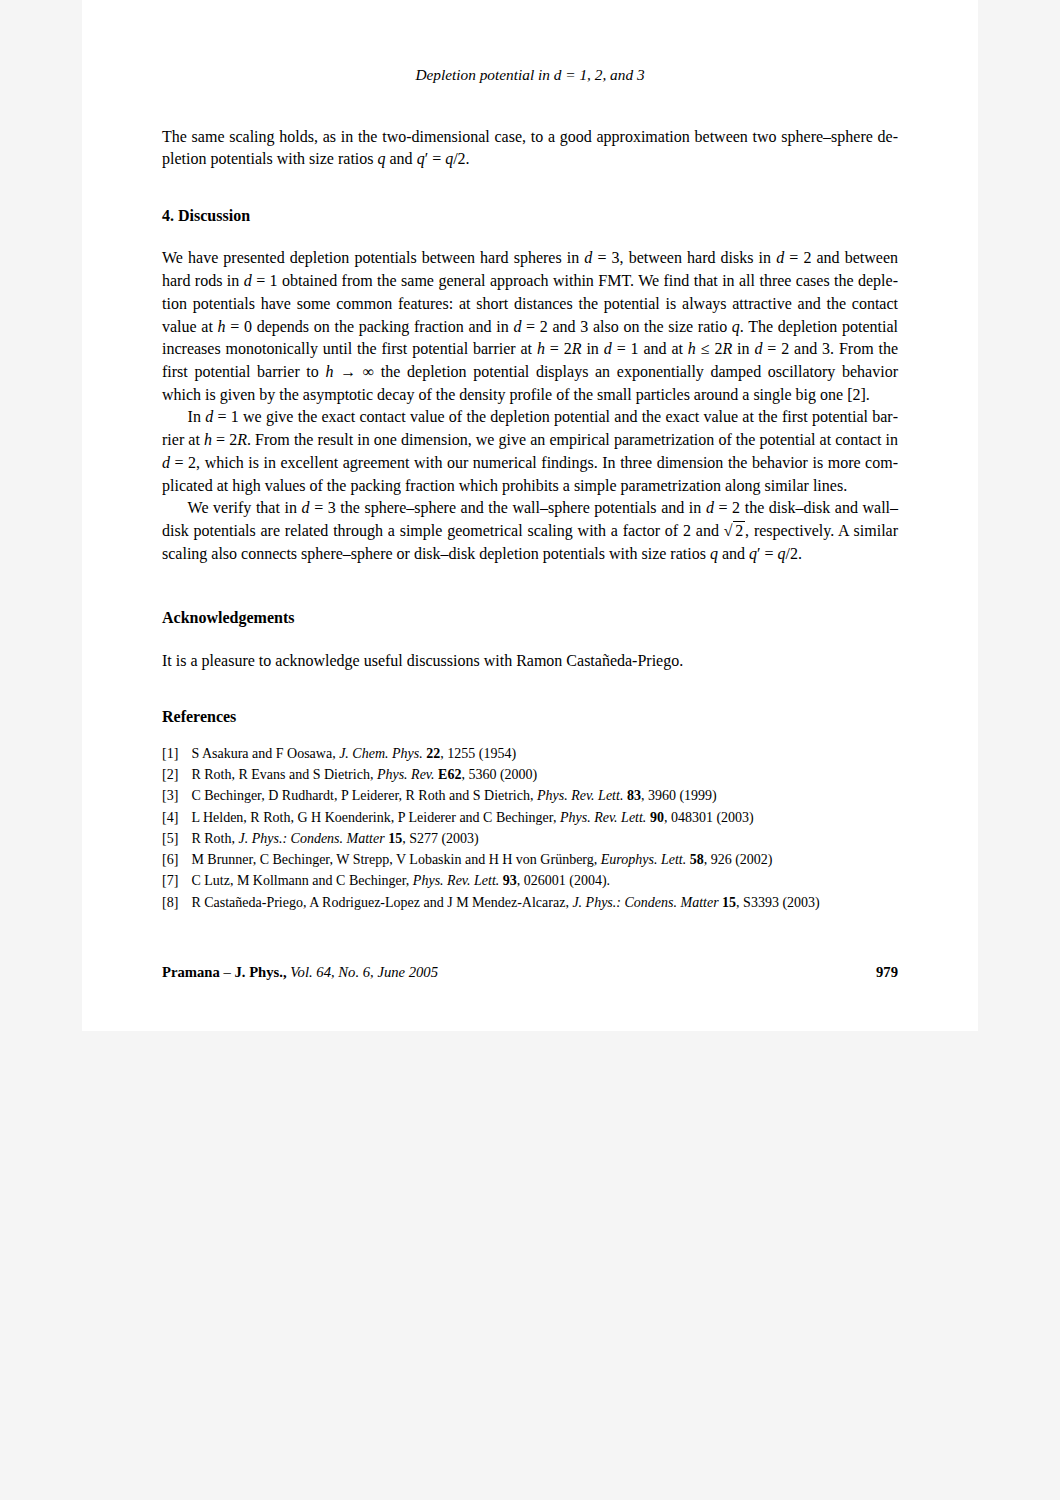Depletion potential in d = 1, 2, and 3
The same scaling holds, as in the two-dimensional case, to a good approximation between two sphere–sphere depletion potentials with size ratios q and q′ = q/2.
4. Discussion
We have presented depletion potentials between hard spheres in d = 3, between hard disks in d = 2 and between hard rods in d = 1 obtained from the same general approach within FMT. We find that in all three cases the depletion potentials have some common features: at short distances the potential is always attractive and the contact value at h = 0 depends on the packing fraction and in d = 2 and 3 also on the size ratio q. The depletion potential increases monotonically until the first potential barrier at h = 2R in d = 1 and at h ≤ 2R in d = 2 and 3. From the first potential barrier to h → ∞ the depletion potential displays an exponentially damped oscillatory behavior which is given by the asymptotic decay of the density profile of the small particles around a single big one [2].
In d = 1 we give the exact contact value of the depletion potential and the exact value at the first potential barrier at h = 2R. From the result in one dimension, we give an empirical parametrization of the potential at contact in d = 2, which is in excellent agreement with our numerical findings. In three dimension the behavior is more complicated at high values of the packing fraction which prohibits a simple parametrization along similar lines.
We verify that in d = 3 the sphere–sphere and the wall–sphere potentials and in d = 2 the disk–disk and wall–disk potentials are related through a simple geometrical scaling with a factor of 2 and √2, respectively. A similar scaling also connects sphere–sphere or disk–disk depletion potentials with size ratios q and q′ = q/2.
Acknowledgements
It is a pleasure to acknowledge useful discussions with Ramon Castañeda-Priego.
References
[1] S Asakura and F Oosawa, J. Chem. Phys. 22, 1255 (1954)
[2] R Roth, R Evans and S Dietrich, Phys. Rev. E62, 5360 (2000)
[3] C Bechinger, D Rudhardt, P Leiderer, R Roth and S Dietrich, Phys. Rev. Lett. 83, 3960 (1999)
[4] L Helden, R Roth, G H Koenderink, P Leiderer and C Bechinger, Phys. Rev. Lett. 90, 048301 (2003)
[5] R Roth, J. Phys.: Condens. Matter 15, S277 (2003)
[6] M Brunner, C Bechinger, W Strepp, V Lobaskin and H H von Grünberg, Europhys. Lett. 58, 926 (2002)
[7] C Lutz, M Kollmann and C Bechinger, Phys. Rev. Lett. 93, 026001 (2004).
[8] R Castañeda-Priego, A Rodriguez-Lopez and J M Mendez-Alcaraz, J. Phys.: Condens. Matter 15, S3393 (2003)
Pramana – J. Phys., Vol. 64, No. 6, June 2005 979